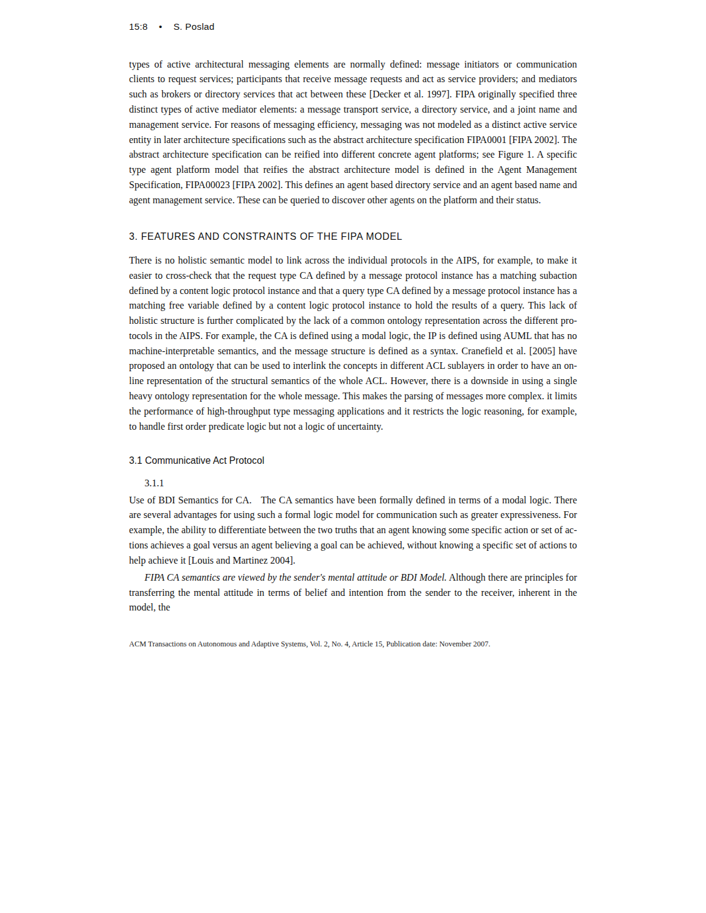15:8•S. Poslad
types of active architectural messaging elements are normally defined: message initiators or communication clients to request services; participants that receive message requests and act as service providers; and mediators such as brokers or directory services that act between these [Decker et al. 1997]. FIPA originally specified three distinct types of active mediator elements: a message transport service, a directory service, and a joint name and management service. For reasons of messaging efficiency, messaging was not modeled as a distinct active service entity in later architecture specifications such as the abstract architecture specification FIPA0001 [FIPA 2002]. The abstract architecture specification can be reified into different concrete agent platforms; see Figure 1. A specific type agent platform model that reifies the abstract architecture model is defined in the Agent Management Specification, FIPA00023 [FIPA 2002]. This defines an agent based directory service and an agent based name and agent management service. These can be queried to discover other agents on the platform and their status.
3. Features and Constraints of the FIPA Model
There is no holistic semantic model to link across the individual protocols in the AIPS, for example, to make it easier to cross-check that the request type CA defined by a message protocol instance has a matching subaction defined by a content logic protocol instance and that a query type CA defined by a message protocol instance has a matching free variable defined by a content logic protocol instance to hold the results of a query. This lack of holistic structure is further complicated by the lack of a common ontology representation across the different protocols in the AIPS. For example, the CA is defined using a modal logic, the IP is defined using AUML that has no machine-interpretable semantics, and the message structure is defined as a syntax. Cranefield et al. [2005] have proposed an ontology that can be used to interlink the concepts in different ACL sublayers in order to have an online representation of the structural semantics of the whole ACL. However, there is a downside in using a single heavy ontology representation for the whole message. This makes the parsing of messages more complex. it limits the performance of high-throughput type messaging applications and it restricts the logic reasoning, for example, to handle first order predicate logic but not a logic of uncertainty.
3.1 Communicative Act Protocol
3.1.1
Use of BDI Semantics for CA.
The CA semantics have been formally defined in terms of a modal logic. There are several advantages for using such a formal logic model for communication such as greater expressiveness. For example, the ability to differentiate between the two truths that an agent knowing some specific action or set of actions achieves a goal versus an agent believing a goal can be achieved, without knowing a specific set of actions to help achieve it [Louis and Martinez 2004].
FIPA CA semantics are viewed by the sender's mental attitude or BDI Model. Although there are principles for transferring the mental attitude in terms of belief and intention from the sender to the receiver, inherent in the model, the
ACM Transactions on Autonomous and Adaptive Systems, Vol. 2, No. 4, Article 15, Publication date: November 2007.